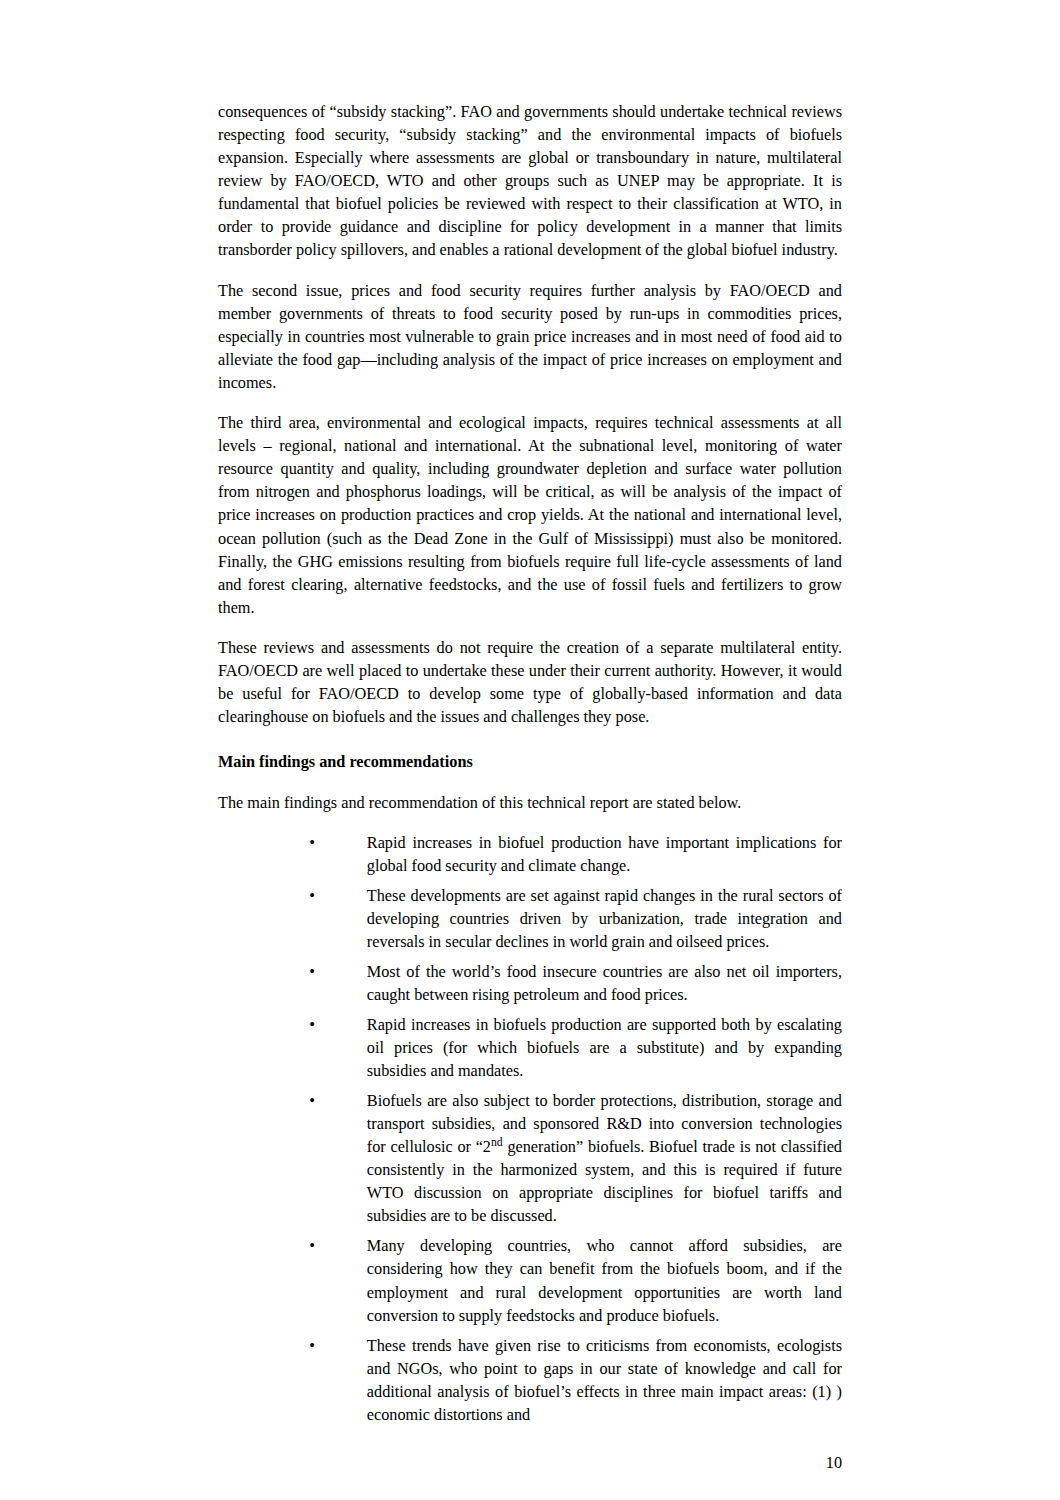consequences of “subsidy stacking”. FAO and governments should undertake technical reviews respecting food security, “subsidy stacking” and the environmental impacts of biofuels expansion. Especially where assessments are global or transboundary in nature, multilateral review by FAO/OECD, WTO and other groups such as UNEP may be appropriate. It is fundamental that biofuel policies be reviewed with respect to their classification at WTO, in order to provide guidance and discipline for policy development in a manner that limits transborder policy spillovers, and enables a rational development of the global biofuel industry.
The second issue, prices and food security requires further analysis by FAO/OECD and member governments of threats to food security posed by run-ups in commodities prices, especially in countries most vulnerable to grain price increases and in most need of food aid to alleviate the food gap—including analysis of the impact of price increases on employment and incomes.
The third area, environmental and ecological impacts, requires technical assessments at all levels – regional, national and international. At the subnational level, monitoring of water resource quantity and quality, including groundwater depletion and surface water pollution from nitrogen and phosphorus loadings, will be critical, as will be analysis of the impact of price increases on production practices and crop yields. At the national and international level, ocean pollution (such as the Dead Zone in the Gulf of Mississippi) must also be monitored. Finally, the GHG emissions resulting from biofuels require full life-cycle assessments of land and forest clearing, alternative feedstocks, and the use of fossil fuels and fertilizers to grow them.
These reviews and assessments do not require the creation of a separate multilateral entity. FAO/OECD are well placed to undertake these under their current authority. However, it would be useful for FAO/OECD to develop some type of globally-based information and data clearinghouse on biofuels and the issues and challenges they pose.
Main findings and recommendations
The main findings and recommendation of this technical report are stated below.
Rapid increases in biofuel production have important implications for global food security and climate change.
These developments are set against rapid changes in the rural sectors of developing countries driven by urbanization, trade integration and reversals in secular declines in world grain and oilseed prices.
Most of the world’s food insecure countries are also net oil importers, caught between rising petroleum and food prices.
Rapid increases in biofuels production are supported both by escalating oil prices (for which biofuels are a substitute) and by expanding subsidies and mandates.
Biofuels are also subject to border protections, distribution, storage and transport subsidies, and sponsored R&D into conversion technologies for cellulosic or “2nd generation” biofuels. Biofuel trade is not classified consistently in the harmonized system, and this is required if future WTO discussion on appropriate disciplines for biofuel tariffs and subsidies are to be discussed.
Many developing countries, who cannot afford subsidies, are considering how they can benefit from the biofuels boom, and if the employment and rural development opportunities are worth land conversion to supply feedstocks and produce biofuels.
These trends have given rise to criticisms from economists, ecologists and NGOs, who point to gaps in our state of knowledge and call for additional analysis of biofuel’s effects in three main impact areas: (1) ) economic distortions and
10